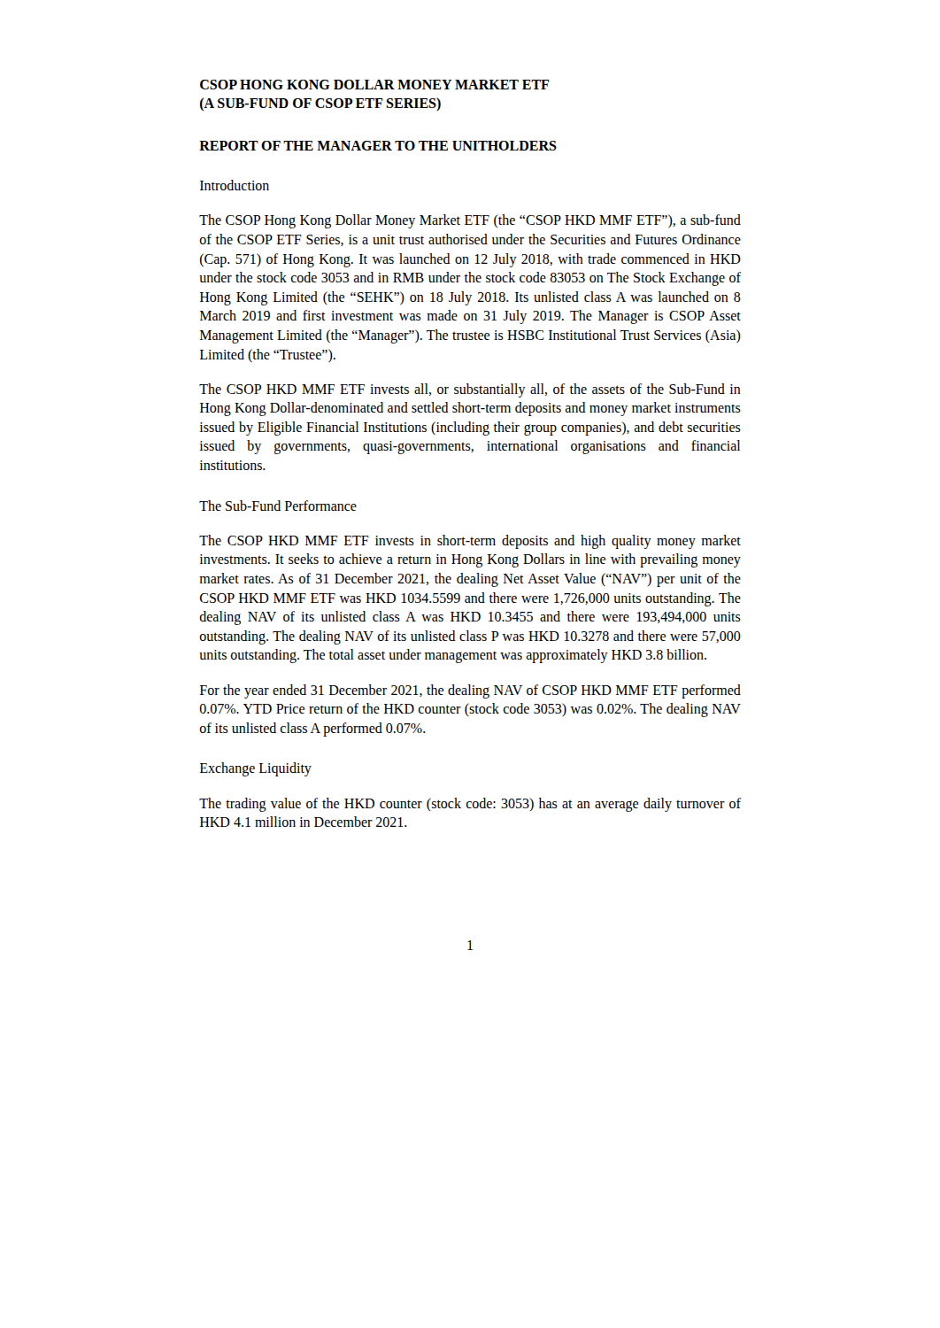CSOP Hong Kong Dollar Money Market ETF
(A Sub-Fund of CSOP ETF Series)
Report of the Manager to the Unitholders
Introduction
The CSOP Hong Kong Dollar Money Market ETF (the “CSOP HKD MMF ETF”), a sub-fund of the CSOP ETF Series, is a unit trust authorised under the Securities and Futures Ordinance (Cap. 571) of Hong Kong. It was launched on 12 July 2018, with trade commenced in HKD under the stock code 3053 and in RMB under the stock code 83053 on The Stock Exchange of Hong Kong Limited (the “SEHK”) on 18 July 2018. Its unlisted class A was launched on 8 March 2019 and first investment was made on 31 July 2019. The Manager is CSOP Asset Management Limited (the “Manager”). The trustee is HSBC Institutional Trust Services (Asia) Limited (the “Trustee”).
The CSOP HKD MMF ETF invests all, or substantially all, of the assets of the Sub-Fund in Hong Kong Dollar-denominated and settled short-term deposits and money market instruments issued by Eligible Financial Institutions (including their group companies), and debt securities issued by governments, quasi-governments, international organisations and financial institutions.
The Sub-Fund Performance
The CSOP HKD MMF ETF invests in short-term deposits and high quality money market investments. It seeks to achieve a return in Hong Kong Dollars in line with prevailing money market rates. As of 31 December 2021, the dealing Net Asset Value (“NAV”) per unit of the CSOP HKD MMF ETF was HKD 1034.5599 and there were 1,726,000 units outstanding. The dealing NAV of its unlisted class A was HKD 10.3455 and there were 193,494,000 units outstanding. The dealing NAV of its unlisted class P was HKD 10.3278 and there were 57,000 units outstanding. The total asset under management was approximately HKD 3.8 billion.
For the year ended 31 December 2021, the dealing NAV of CSOP HKD MMF ETF performed 0.07%. YTD Price return of the HKD counter (stock code 3053) was 0.02%. The dealing NAV of its unlisted class A performed 0.07%.
Exchange Liquidity
The trading value of the HKD counter (stock code: 3053) has at an average daily turnover of HKD 4.1 million in December 2021.
1